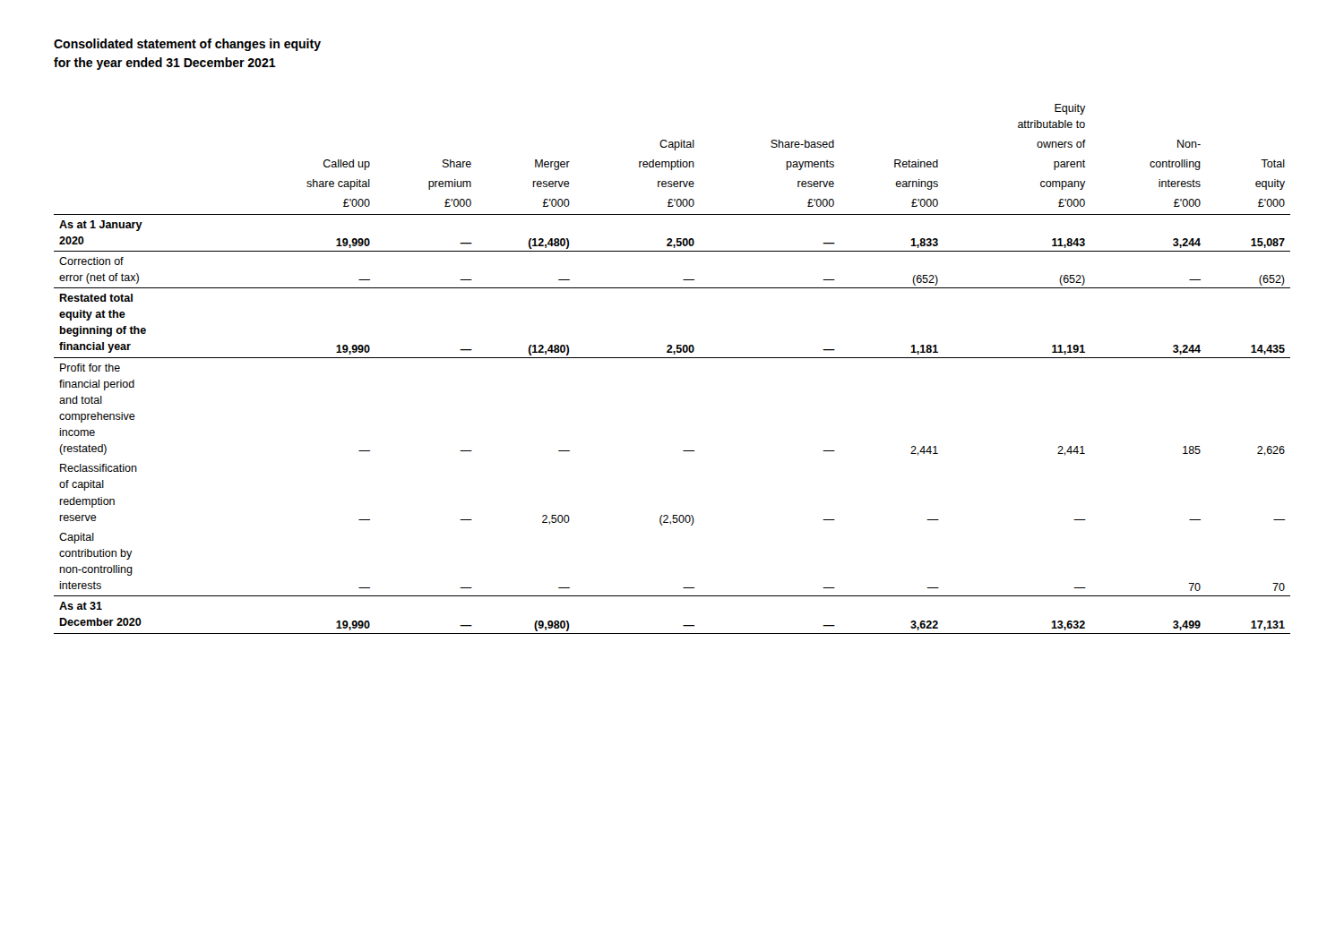Consolidated statement of changes in equity
for the year ended 31 December 2021
| | | | | | | | Equity attributable to | | |
| --- | --- | --- | --- | --- | --- | --- | --- | --- | --- |
| | | | | Capital | Share-based | | owners of | Non- | |
| | Called up | Share | Merger | redemption | payments | Retained | parent | controlling | Total |
| | share capital | premium | reserve | reserve | reserve | earnings | company | interests | equity |
| | £'000 | £'000 | £'000 | £'000 | £'000 | £'000 | £'000 | £'000 | £'000 |
| As at 1 January 2020 | 19,990 | — | (12,480) | 2,500 | — | 1,833 | 11,843 | 3,244 | 15,087 |
| Correction of error (net of tax) | — | — | — | — | — | (652) | (652) | — | (652) |
| Restated total equity at the beginning of the financial year | 19,990 | — | (12,480) | 2,500 | — | 1,181 | 11,191 | 3,244 | 14,435 |
| Profit for the financial period and total comprehensive income (restated) | — | — | — | — | — | 2,441 | 2,441 | 185 | 2,626 |
| Reclassification of capital redemption reserve | — | — | 2,500 | (2,500) | — | — | — | — | — |
| Capital contribution by non-controlling interests | — | — | — | — | — | — | — | 70 | 70 |
| As at 31 December 2020 | 19,990 | — | (9,980) | — | — | 3,622 | 13,632 | 3,499 | 17,131 |